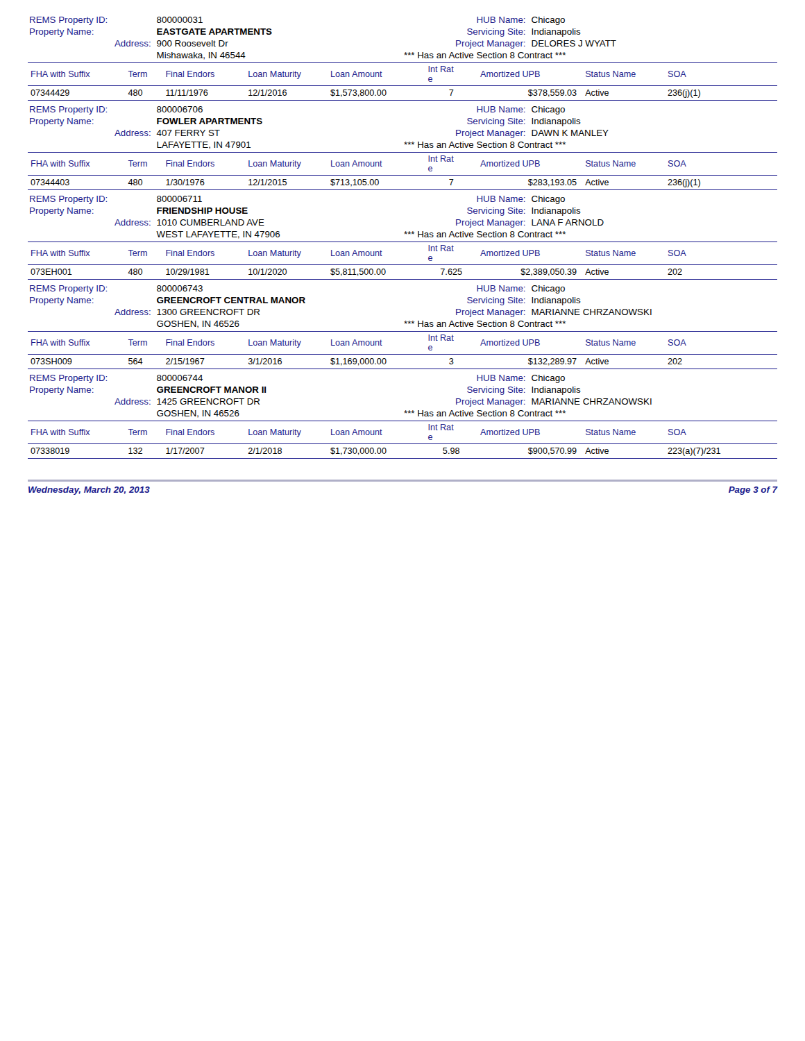| REMS Property ID: | 800000031 | HUB Name: | Chicago |
| Property Name: | EASTGATE APARTMENTS | Servicing Site: | Indianapolis |
| Address: | 900 Roosevelt Dr | Project Manager: | DELORES J WYATT |
| | Mishawaka, IN 46544 | *** Has an Active Section 8 Contract *** |
| FHA with Suffix | Term | Final Endors | Loan Maturity | Loan Amount | Int Rat e | Amortized UPB | Status Name | SOA |
| --- | --- | --- | --- | --- | --- | --- | --- | --- |
| 07344429 | 480 | 11/11/1976 | 12/1/2016 | $1,573,800.00 | 7 | $378,559.03 | Active | 236(j)(1) |
| REMS Property ID: | 800006706 | HUB Name: | Chicago |
| Property Name: | FOWLER APARTMENTS | Servicing Site: | Indianapolis |
| Address: | 407 FERRY ST | Project Manager: | DAWN K MANLEY |
| | LAFAYETTE, IN 47901 | *** Has an Active Section 8 Contract *** |
| FHA with Suffix | Term | Final Endors | Loan Maturity | Loan Amount | Int Rat e | Amortized UPB | Status Name | SOA |
| --- | --- | --- | --- | --- | --- | --- | --- | --- |
| 07344403 | 480 | 1/30/1976 | 12/1/2015 | $713,105.00 | 7 | $283,193.05 | Active | 236(j)(1) |
| REMS Property ID: | 800006711 | HUB Name: | Chicago |
| Property Name: | FRIENDSHIP HOUSE | Servicing Site: | Indianapolis |
| Address: | 1010 CUMBERLAND AVE | Project Manager: | LANA F ARNOLD |
| | WEST LAFAYETTE, IN 47906 | *** Has an Active Section 8 Contract *** |
| FHA with Suffix | Term | Final Endors | Loan Maturity | Loan Amount | Int Rat e | Amortized UPB | Status Name | SOA |
| --- | --- | --- | --- | --- | --- | --- | --- | --- |
| 073EH001 | 480 | 10/29/1981 | 10/1/2020 | $5,811,500.00 | 7.625 | $2,389,050.39 | Active | 202 |
| REMS Property ID: | 800006743 | HUB Name: | Chicago |
| Property Name: | GREENCROFT CENTRAL MANOR | Servicing Site: | Indianapolis |
| Address: | 1300 GREENCROFT DR | Project Manager: | MARIANNE CHRZANOWSKI |
| | GOSHEN, IN 46526 | *** Has an Active Section 8 Contract *** |
| FHA with Suffix | Term | Final Endors | Loan Maturity | Loan Amount | Int Rat e | Amortized UPB | Status Name | SOA |
| --- | --- | --- | --- | --- | --- | --- | --- | --- |
| 073SH009 | 564 | 2/15/1967 | 3/1/2016 | $1,169,000.00 | 3 | $132,289.97 | Active | 202 |
| REMS Property ID: | 800006744 | HUB Name: | Chicago |
| Property Name: | GREENCROFT MANOR II | Servicing Site: | Indianapolis |
| Address: | 1425 GREENCROFT DR | Project Manager: | MARIANNE CHRZANOWSKI |
| | GOSHEN, IN 46526 | *** Has an Active Section 8 Contract *** |
| FHA with Suffix | Term | Final Endors | Loan Maturity | Loan Amount | Int Rat e | Amortized UPB | Status Name | SOA |
| --- | --- | --- | --- | --- | --- | --- | --- | --- |
| 07338019 | 132 | 1/17/2007 | 2/1/2018 | $1,730,000.00 | 5.98 | $900,570.99 | Active | 223(a)(7)/231 |
Wednesday, March 20, 2013 Page 3 of 7